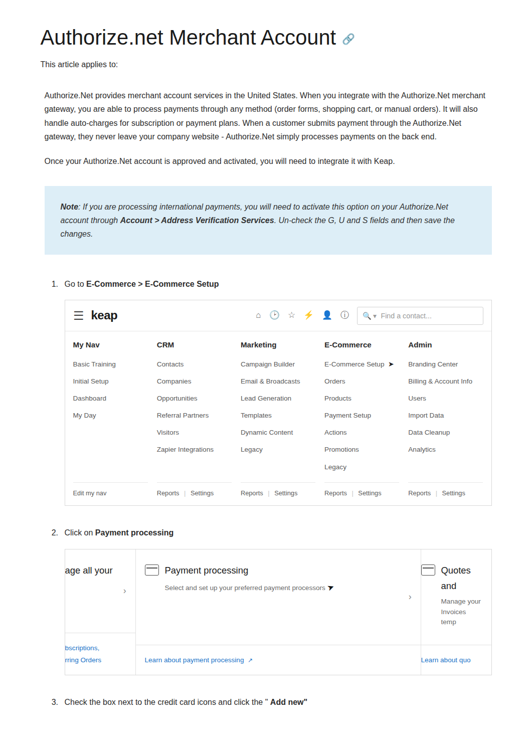Authorize.net Merchant Account 🔗
This article applies to:
Authorize.Net provides merchant account services in the United States. When you integrate with the Authorize.Net merchant gateway, you are able to process payments through any method (order forms, shopping cart, or manual orders). It will also handle auto-charges for subscription or payment plans. When a customer submits payment through the Authorize.Net gateway, they never leave your company website - Authorize.Net simply processes payments on the back end.
Once your Authorize.Net account is approved and activated, you will need to integrate it with Keap.
Note: If you are processing international payments, you will need to activate this option on your Authorize.Net account through Account > Address Verification Services. Un-check the G, U and S fields and then save the changes.
Go to E-Commerce > E-Commerce Setup
☰ keap
⌂ 🕑 ☆ ⚡ 👤 ⓘ 🔍 ▾Find a contact...
My Nav
Basic Training
Initial Setup
Dashboard
My Day
CRM
Contacts
Companies
Opportunities
Referral Partners
Visitors
Zapier Integrations
Marketing
Campaign Builder
Email & Broadcasts
Lead Generation
Templates
Dynamic Content
Legacy
E-Commerce
E-Commerce Setup ➤
Orders
Products
Payment Setup
Actions
Promotions
Legacy
Admin
Branding Center
Billing & Account Info
Users
Import Data
Data Cleanup
Analytics
Edit my nav
Reports | Settings
Reports | Settings
Reports | Settings
Reports | Settings
Click on Payment processing
age all your
›
bscriptions,
rring Orders
Payment processing
Select and set up your preferred payment processors ➤
›
Learn about payment processing ↗
Quotes and
Manage your
Invoices temp
Learn about quo
Check the box next to the credit card icons and click the " Add new"